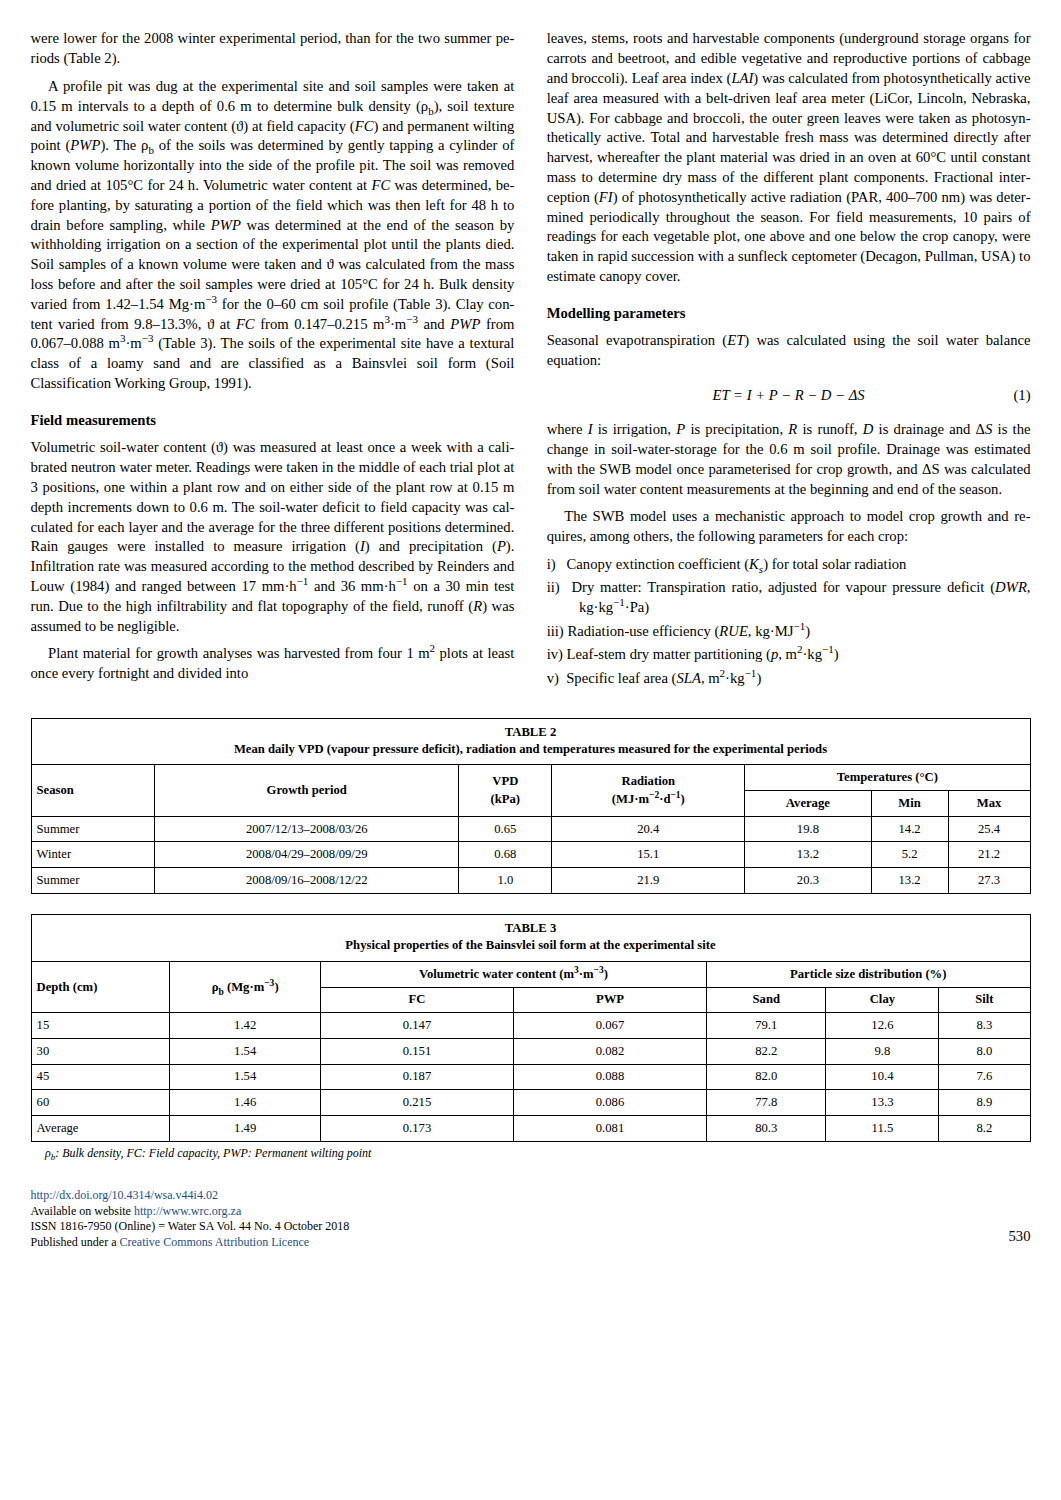were lower for the 2008 winter experimental period, than for the two summer periods (Table 2).
A profile pit was dug at the experimental site and soil samples were taken at 0.15 m intervals to a depth of 0.6 m to determine bulk density (ρb), soil texture and volumetric soil water content (ϑ) at field capacity (FC) and permanent wilting point (PWP). The ρb of the soils was determined by gently tapping a cylinder of known volume horizontally into the side of the profile pit. The soil was removed and dried at 105°C for 24 h. Volumetric water content at FC was determined, before planting, by saturating a portion of the field which was then left for 48 h to drain before sampling, while PWP was determined at the end of the season by withholding irrigation on a section of the experimental plot until the plants died. Soil samples of a known volume were taken and ϑ was calculated from the mass loss before and after the soil samples were dried at 105°C for 24 h. Bulk density varied from 1.42–1.54 Mg·m−3 for the 0–60 cm soil profile (Table 3). Clay content varied from 9.8–13.3%, ϑ at FC from 0.147–0.215 m3·m−3 and PWP from 0.067–0.088 m3·m−3 (Table 3). The soils of the experimental site have a textural class of a loamy sand and are classified as a Bainsvlei soil form (Soil Classification Working Group, 1991).
Field measurements
Volumetric soil-water content (ϑ) was measured at least once a week with a calibrated neutron water meter. Readings were taken in the middle of each trial plot at 3 positions, one within a plant row and on either side of the plant row at 0.15 m depth increments down to 0.6 m. The soil-water deficit to field capacity was calculated for each layer and the average for the three different positions determined. Rain gauges were installed to measure irrigation (I) and precipitation (P). Infiltration rate was measured according to the method described by Reinders and Louw (1984) and ranged between 17 mm·h−1 and 36 mm·h−1 on a 30 min test run. Due to the high infiltrability and flat topography of the field, runoff (R) was assumed to be negligible.
Plant material for growth analyses was harvested from four 1 m2 plots at least once every fortnight and divided into
leaves, stems, roots and harvestable components (underground storage organs for carrots and beetroot, and edible vegetative and reproductive portions of cabbage and broccoli). Leaf area index (LAI) was calculated from photosynthetically active leaf area measured with a belt-driven leaf area meter (LiCor, Lincoln, Nebraska, USA). For cabbage and broccoli, the outer green leaves were taken as photosynthetically active. Total and harvestable fresh mass was determined directly after harvest, whereafter the plant material was dried in an oven at 60°C until constant mass to determine dry mass of the different plant components. Fractional interception (FI) of photosynthetically active radiation (PAR, 400–700 nm) was determined periodically throughout the season. For field measurements, 10 pairs of readings for each vegetable plot, one above and one below the crop canopy, were taken in rapid succession with a sunfleck ceptometer (Decagon, Pullman, USA) to estimate canopy cover.
Modelling parameters
Seasonal evapotranspiration (ET) was calculated using the soil water balance equation:
ET = I + P − R − D − ΔS (1)
where I is irrigation, P is precipitation, R is runoff, D is drainage and ΔS is the change in soil-water-storage for the 0.6 m soil profile. Drainage was estimated with the SWB model once parameterised for crop growth, and ΔS was calculated from soil water content measurements at the beginning and end of the season.
The SWB model uses a mechanistic approach to model crop growth and requires, among others, the following parameters for each crop:
i) Canopy extinction coefficient (Ks) for total solar radiation
ii) Dry matter: Transpiration ratio, adjusted for vapour pressure deficit (DWR, kg·kg−1·Pa)
iii) Radiation-use efficiency (RUE, kg·MJ−1)
iv) Leaf-stem dry matter partitioning (p, m2·kg−1)
v) Specific leaf area (SLA, m2·kg−1)
TABLE 2 Mean daily VPD (vapour pressure deficit), radiation and temperatures measured for the experimental periods
| Season | Growth period | VPD (kPa) | Radiation (MJ·m −2 ·d −1 ) | Temperatures (°C) |
| --- | --- | --- | --- | --- |
| Average | Min | Max |
| Summer | 2007/12/13–2008/03/26 | 0.65 | 20.4 | 19.8 | 14.2 | 25.4 |
| Winter | 2008/04/29–2008/09/29 | 0.68 | 15.1 | 13.2 | 5.2 | 21.2 |
| Summer | 2008/09/16–2008/12/22 | 1.0 | 21.9 | 20.3 | 13.2 | 27.3 |
TABLE 3 Physical properties of the Bainsvlei soil form at the experimental site
| Depth (cm) | ρ b (Mg·m −3 ) | Volumetric water content (m 3 ·m −3 ) | Particle size distribution (%) |
| --- | --- | --- | --- |
| FC | PWP | Sand | Clay | Silt |
| 15 | 1.42 | 0.147 | 0.067 | 79.1 | 12.6 | 8.3 |
| 30 | 1.54 | 0.151 | 0.082 | 82.2 | 9.8 | 8.0 |
| 45 | 1.54 | 0.187 | 0.088 | 82.0 | 10.4 | 7.6 |
| 60 | 1.46 | 0.215 | 0.086 | 77.8 | 13.3 | 8.9 |
| Average | 1.49 | 0.173 | 0.081 | 80.3 | 11.5 | 8.2 |
ρb: Bulk density, FC: Field capacity, PWP: Permanent wilting point
http://dx.doi.org/10.4314/wsa.v44i4.02
Available on website http://www.wrc.org.za
ISSN 1816-7950 (Online) = Water SA Vol. 44 No. 4 October 2018
Published under a Creative Commons Attribution Licence
530